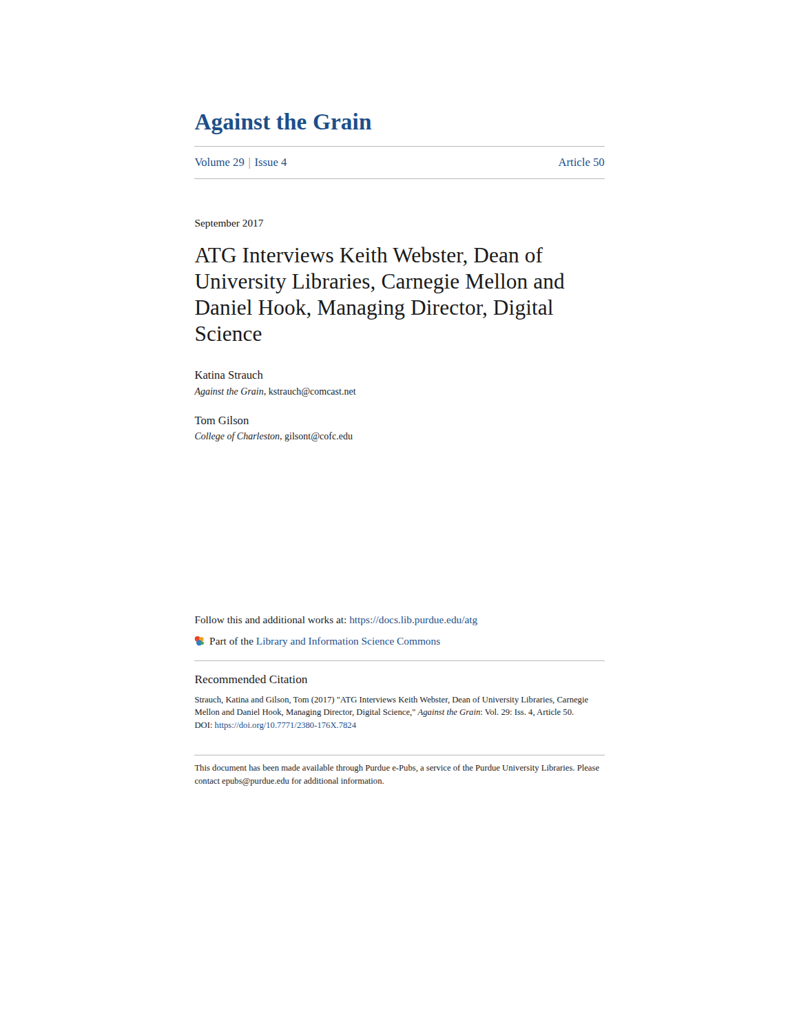Against the Grain
Volume 29|Issue 4
Article 50
September 2017
ATG Interviews Keith Webster, Dean of University Libraries, Carnegie Mellon and Daniel Hook, Managing Director, Digital Science
Katina Strauch
Against the Grain, kstrauch@comcast.net
Tom Gilson
College of Charleston, gilsont@cofc.edu
Follow this and additional works at: https://docs.lib.purdue.edu/atg
Part of the Library and Information Science Commons
Recommended Citation
Strauch, Katina and Gilson, Tom (2017) "ATG Interviews Keith Webster, Dean of University Libraries, Carnegie Mellon and Daniel Hook, Managing Director, Digital Science," Against the Grain: Vol. 29: Iss. 4, Article 50.
DOI: https://doi.org/10.7771/2380-176X.7824
This document has been made available through Purdue e-Pubs, a service of the Purdue University Libraries. Please contact epubs@purdue.edu for additional information.